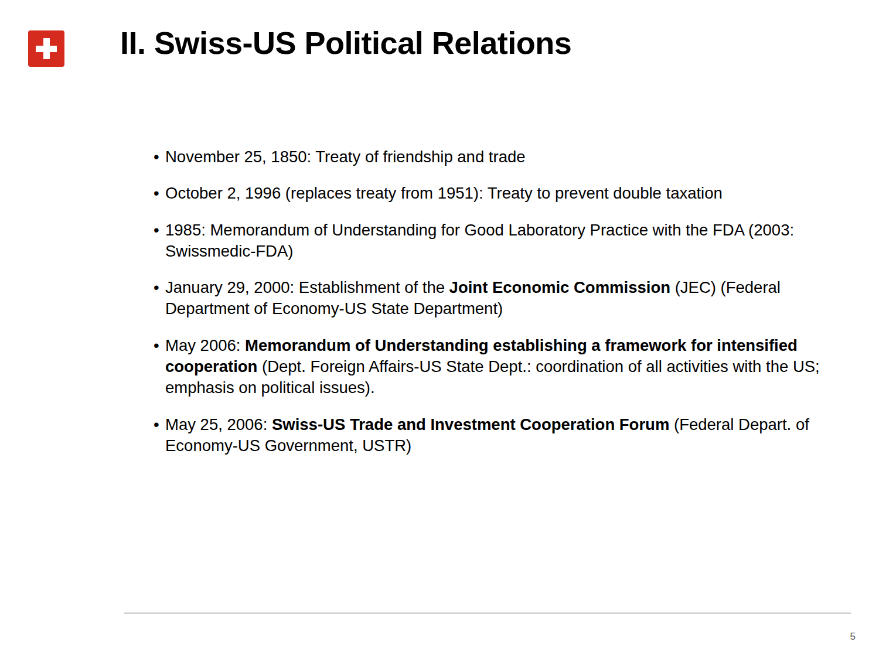II. Swiss-US Political Relations
November 25, 1850: Treaty of friendship and trade
October 2, 1996 (replaces treaty from 1951): Treaty to prevent double taxation
1985: Memorandum of Understanding for Good Laboratory Practice with the FDA (2003: Swissmedic-FDA)
January 29, 2000: Establishment of the Joint Economic Commission (JEC) (Federal Department of Economy-US State Department)
May 2006: Memorandum of Understanding establishing a framework for intensified cooperation (Dept. Foreign Affairs-US State Dept.: coordination of all activities with the US; emphasis on political issues).
May 25, 2006: Swiss-US Trade and Investment Cooperation Forum (Federal Depart. of Economy-US Government, USTR)
5